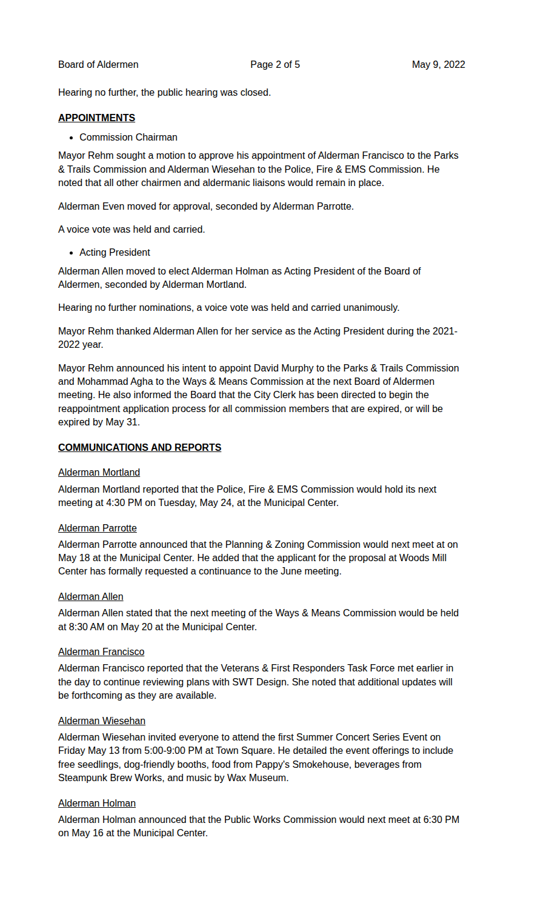Board of Aldermen Page 2 of 5 May 9, 2022
Hearing no further, the public hearing was closed.
APPOINTMENTS
Commission Chairman
Mayor Rehm sought a motion to approve his appointment of Alderman Francisco to the Parks & Trails Commission and Alderman Wiesehan to the Police, Fire & EMS Commission. He noted that all other chairmen and aldermanic liaisons would remain in place.
Alderman Even moved for approval, seconded by Alderman Parrotte.
A voice vote was held and carried.
Acting President
Alderman Allen moved to elect Alderman Holman as Acting President of the Board of Aldermen, seconded by Alderman Mortland.
Hearing no further nominations, a voice vote was held and carried unanimously.
Mayor Rehm thanked Alderman Allen for her service as the Acting President during the 2021-2022 year.
Mayor Rehm announced his intent to appoint David Murphy to the Parks & Trails Commission and Mohammad Agha to the Ways & Means Commission at the next Board of Aldermen meeting. He also informed the Board that the City Clerk has been directed to begin the reappointment application process for all commission members that are expired, or will be expired by May 31.
COMMUNICATIONS AND REPORTS
Alderman Mortland
Alderman Mortland reported that the Police, Fire & EMS Commission would hold its next meeting at 4:30 PM on Tuesday, May 24, at the Municipal Center.
Alderman Parrotte
Alderman Parrotte announced that the Planning & Zoning Commission would next meet at on May 18 at the Municipal Center. He added that the applicant for the proposal at Woods Mill Center has formally requested a continuance to the June meeting.
Alderman Allen
Alderman Allen stated that the next meeting of the Ways & Means Commission would be held at 8:30 AM on May 20 at the Municipal Center.
Alderman Francisco
Alderman Francisco reported that the Veterans & First Responders Task Force met earlier in the day to continue reviewing plans with SWT Design. She noted that additional updates will be forthcoming as they are available.
Alderman Wiesehan
Alderman Wiesehan invited everyone to attend the first Summer Concert Series Event on Friday May 13 from 5:00-9:00 PM at Town Square. He detailed the event offerings to include free seedlings, dog-friendly booths, food from Pappy's Smokehouse, beverages from Steampunk Brew Works, and music by Wax Museum.
Alderman Holman
Alderman Holman announced that the Public Works Commission would next meet at 6:30 PM on May 16 at the Municipal Center.